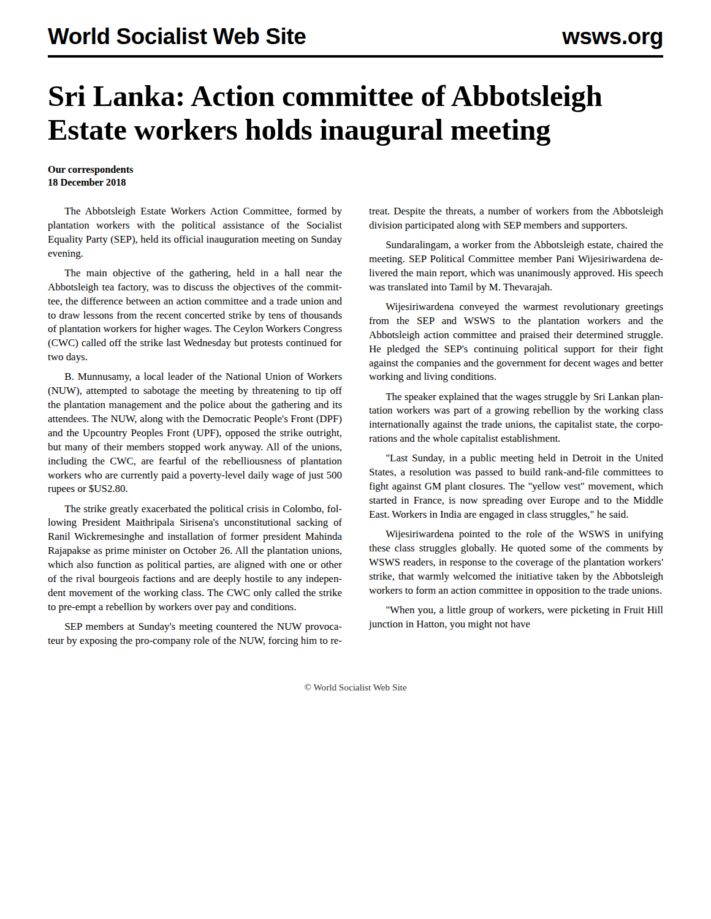World Socialist Web Site
wsws.org
Sri Lanka: Action committee of Abbotsleigh Estate workers holds inaugural meeting
Our correspondents 18 December 2018
The Abbotsleigh Estate Workers Action Committee, formed by plantation workers with the political assistance of the Socialist Equality Party (SEP), held its official inauguration meeting on Sunday evening.
The main objective of the gathering, held in a hall near the Abbotsleigh tea factory, was to discuss the objectives of the committee, the difference between an action committee and a trade union and to draw lessons from the recent concerted strike by tens of thousands of plantation workers for higher wages. The Ceylon Workers Congress (CWC) called off the strike last Wednesday but protests continued for two days.
B. Munnusamy, a local leader of the National Union of Workers (NUW), attempted to sabotage the meeting by threatening to tip off the plantation management and the police about the gathering and its attendees. The NUW, along with the Democratic People's Front (DPF) and the Upcountry Peoples Front (UPF), opposed the strike outright, but many of their members stopped work anyway. All of the unions, including the CWC, are fearful of the rebelliousness of plantation workers who are currently paid a poverty-level daily wage of just 500 rupees or $US2.80.
The strike greatly exacerbated the political crisis in Colombo, following President Maithripala Sirisena's unconstitutional sacking of Ranil Wickremesinghe and installation of former president Mahinda Rajapakse as prime minister on October 26. All the plantation unions, which also function as political parties, are aligned with one or other of the rival bourgeois factions and are deeply hostile to any independent movement of the working class. The CWC only called the strike to pre-empt a rebellion by workers over pay and conditions.
SEP members at Sunday's meeting countered the NUW provocateur by exposing the pro-company role of the NUW, forcing him to retreat. Despite the threats, a number of workers from the Abbotsleigh division participated along with SEP members and supporters.
Sundaralingam, a worker from the Abbotsleigh estate, chaired the meeting. SEP Political Committee member Pani Wijesiriwardena delivered the main report, which was unanimously approved. His speech was translated into Tamil by M. Thevarajah.
Wijesiriwardena conveyed the warmest revolutionary greetings from the SEP and WSWS to the plantation workers and the Abbotsleigh action committee and praised their determined struggle. He pledged the SEP's continuing political support for their fight against the companies and the government for decent wages and better working and living conditions.
The speaker explained that the wages struggle by Sri Lankan plantation workers was part of a growing rebellion by the working class internationally against the trade unions, the capitalist state, the corporations and the whole capitalist establishment.
"Last Sunday, in a public meeting held in Detroit in the United States, a resolution was passed to build rank-and-file committees to fight against GM plant closures. The "yellow vest" movement, which started in France, is now spreading over Europe and to the Middle East. Workers in India are engaged in class struggles," he said.
Wijesiriwardena pointed to the role of the WSWS in unifying these class struggles globally. He quoted some of the comments by WSWS readers, in response to the coverage of the plantation workers' strike, that warmly welcomed the initiative taken by the Abbotsleigh workers to form an action committee in opposition to the trade unions.
"When you, a little group of workers, were picketing in Fruit Hill junction in Hatton, you might not have
© World Socialist Web Site